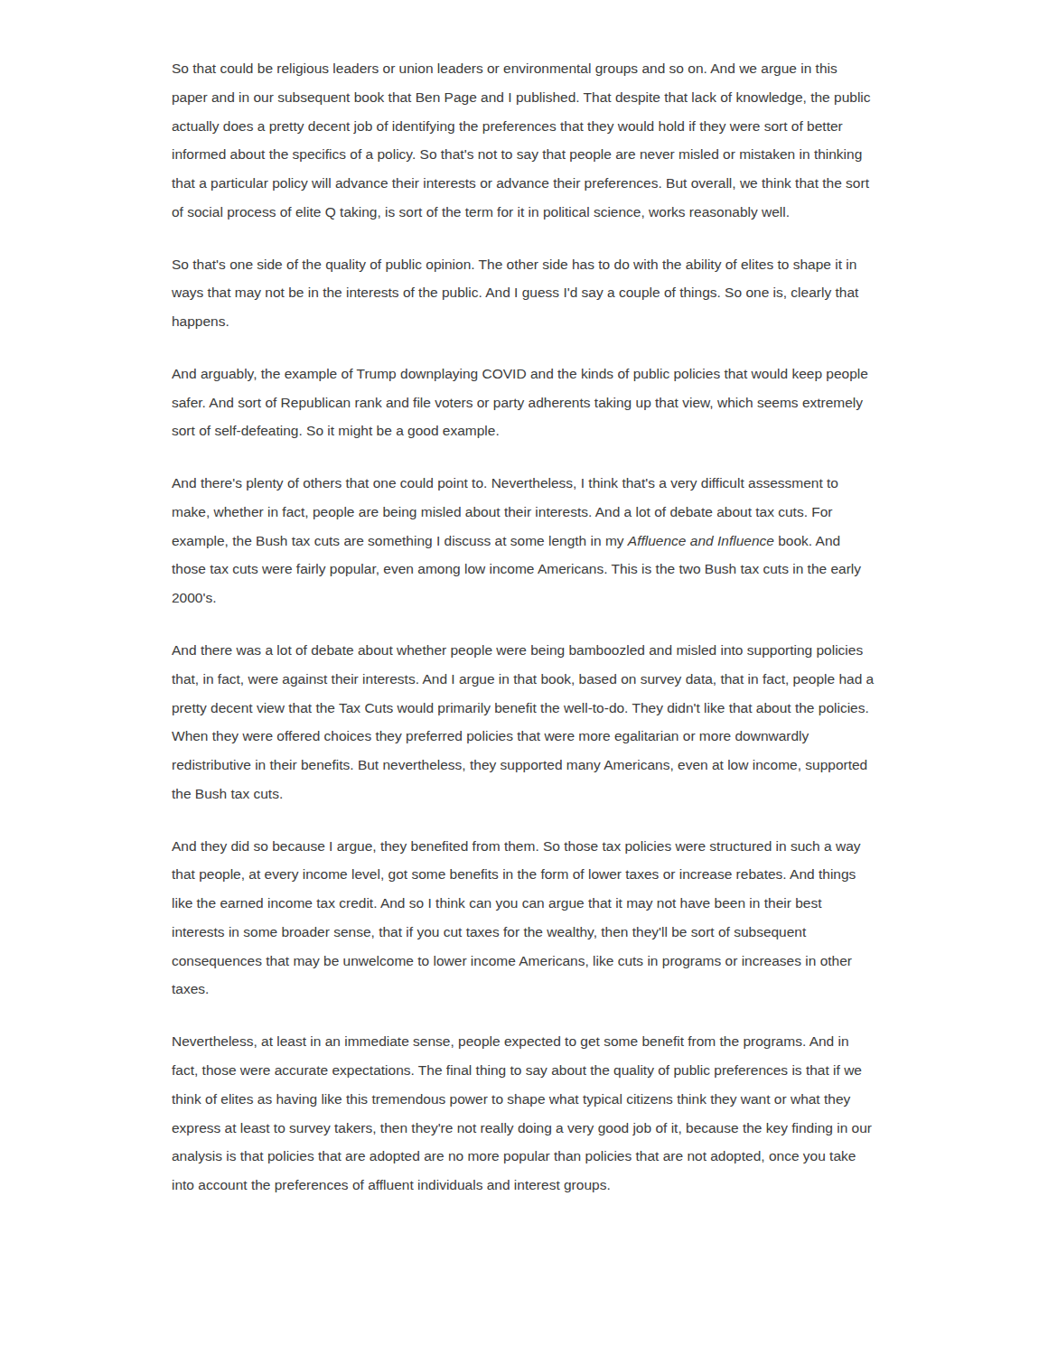So that could be religious leaders or union leaders or environmental groups and so on. And we argue in this paper and in our subsequent book that Ben Page and I published. That despite that lack of knowledge, the public actually does a pretty decent job of identifying the preferences that they would hold if they were sort of better informed about the specifics of a policy. So that's not to say that people are never misled or mistaken in thinking that a particular policy will advance their interests or advance their preferences. But overall, we think that the sort of social process of elite Q taking, is sort of the term for it in political science, works reasonably well.
So that's one side of the quality of public opinion. The other side has to do with the ability of elites to shape it in ways that may not be in the interests of the public. And I guess I'd say a couple of things. So one is, clearly that happens.
And arguably, the example of Trump downplaying COVID and the kinds of public policies that would keep people safer. And sort of Republican rank and file voters or party adherents taking up that view, which seems extremely sort of self-defeating. So it might be a good example.
And there's plenty of others that one could point to. Nevertheless, I think that's a very difficult assessment to make, whether in fact, people are being misled about their interests. And a lot of debate about tax cuts. For example, the Bush tax cuts are something I discuss at some length in my Affluence and Influence book. And those tax cuts were fairly popular, even among low income Americans. This is the two Bush tax cuts in the early 2000's.
And there was a lot of debate about whether people were being bamboozled and misled into supporting policies that, in fact, were against their interests. And I argue in that book, based on survey data, that in fact, people had a pretty decent view that the Tax Cuts would primarily benefit the well-to-do. They didn't like that about the policies. When they were offered choices they preferred policies that were more egalitarian or more downwardly redistributive in their benefits. But nevertheless, they supported many Americans, even at low income, supported the Bush tax cuts.
And they did so because I argue, they benefited from them. So those tax policies were structured in such a way that people, at every income level, got some benefits in the form of lower taxes or increase rebates. And things like the earned income tax credit. And so I think can you can argue that it may not have been in their best interests in some broader sense, that if you cut taxes for the wealthy, then they'll be sort of subsequent consequences that may be unwelcome to lower income Americans, like cuts in programs or increases in other taxes.
Nevertheless, at least in an immediate sense, people expected to get some benefit from the programs. And in fact, those were accurate expectations. The final thing to say about the quality of public preferences is that if we think of elites as having like this tremendous power to shape what typical citizens think they want or what they express at least to survey takers, then they're not really doing a very good job of it, because the key finding in our analysis is that policies that are adopted are no more popular than policies that are not adopted, once you take into account the preferences of affluent individuals and interest groups.